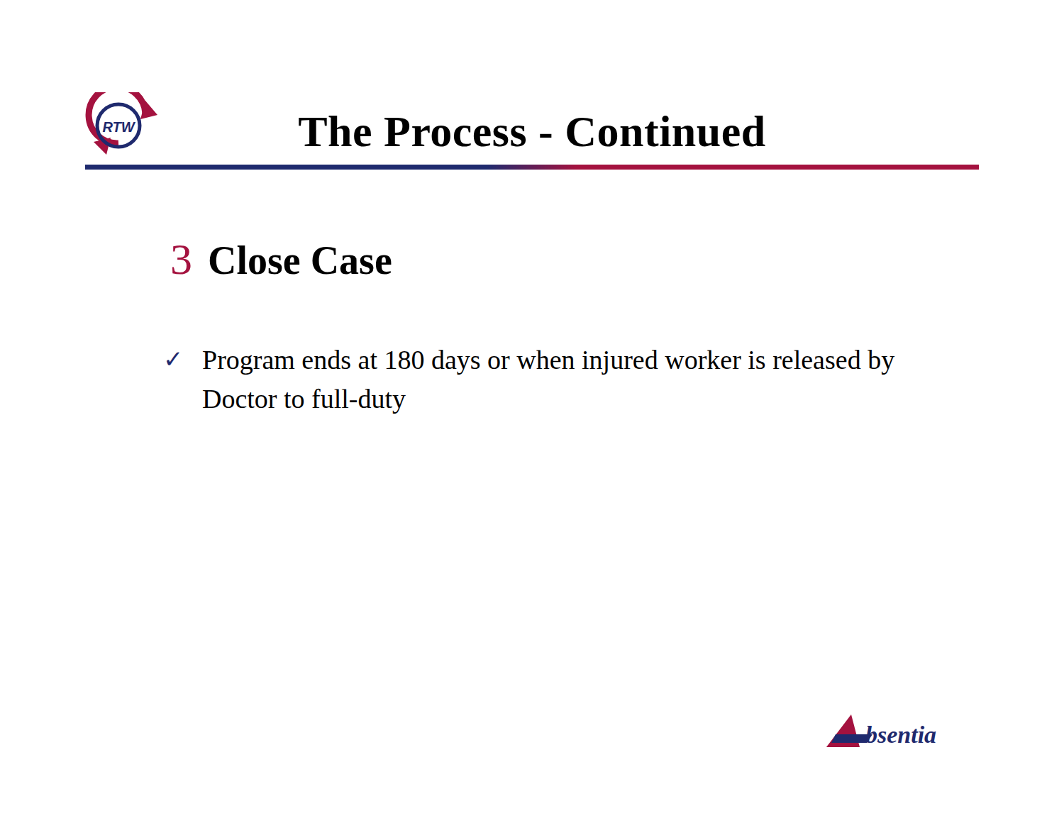RTW
The Process - Continued
3 Close Case
✓ Program ends at 180 days or when injured worker is released by Doctor to full-duty
bsentia